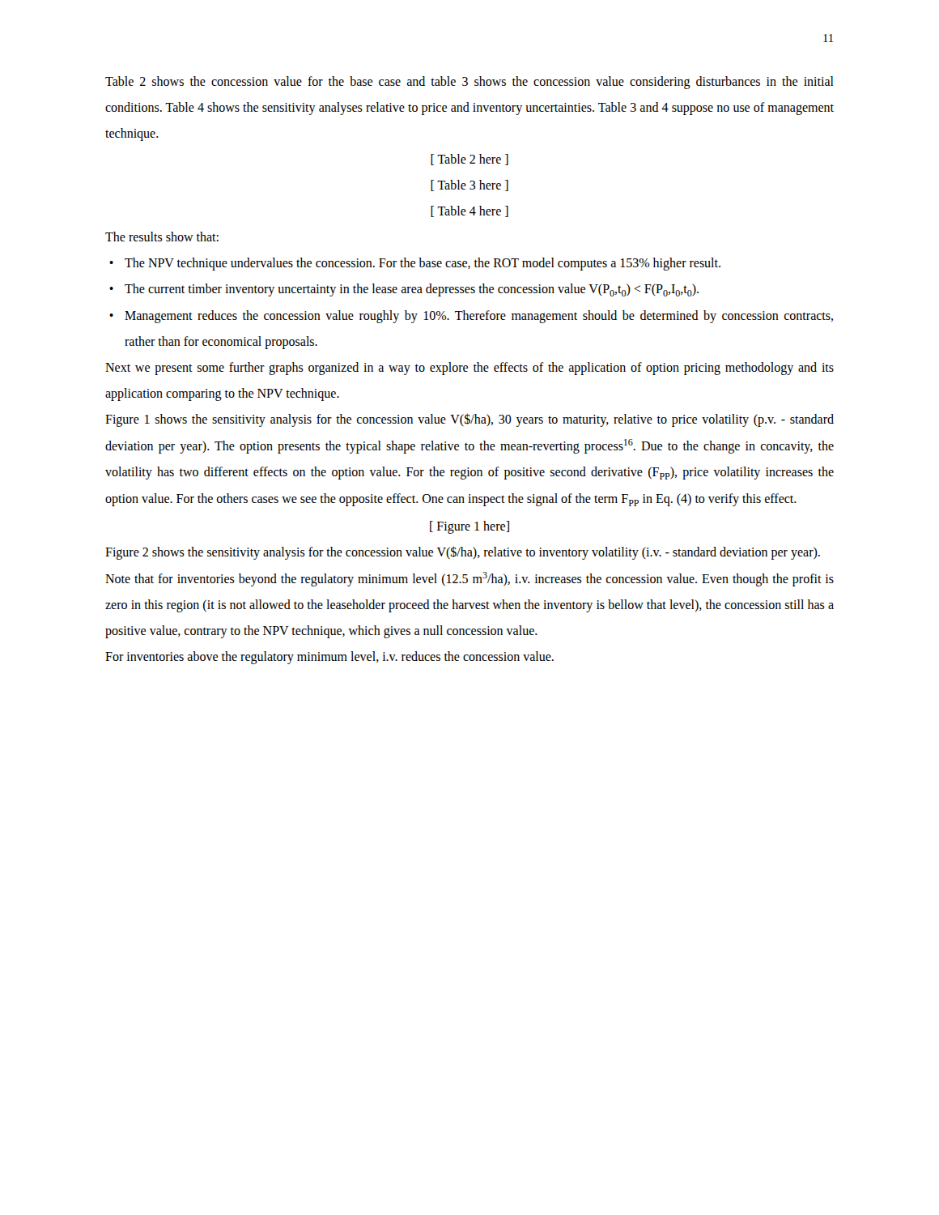11
Table 2 shows the concession value for the base case and table 3 shows the concession value considering disturbances in the initial conditions. Table 4 shows the sensitivity analyses relative to price and inventory uncertainties. Table 3 and 4 suppose no use of management technique.
[ Table 2 here ]
[ Table 3 here ]
[ Table 4 here ]
The results show that:
The NPV technique undervalues the concession. For the base case, the ROT model computes a 153% higher result.
The current timber inventory uncertainty in the lease area depresses the concession value V(P0,t0) < F(P0,I0,t0).
Management reduces the concession value roughly by 10%. Therefore management should be determined by concession contracts, rather than for economical proposals.
Next we present some further graphs organized in a way to explore the effects of the application of option pricing methodology and its application comparing to the NPV technique.
Figure 1 shows the sensitivity analysis for the concession value V($/ha), 30 years to maturity, relative to price volatility (p.v. - standard deviation per year). The option presents the typical shape relative to the mean-reverting process16. Due to the change in concavity, the volatility has two different effects on the option value. For the region of positive second derivative (FPP), price volatility increases the option value. For the others cases we see the opposite effect. One can inspect the signal of the term FPP in Eq. (4) to verify this effect.
[ Figure 1 here]
Figure 2 shows the sensitivity analysis for the concession value V($/ha), relative to inventory volatility (i.v. - standard deviation per year).
Note that for inventories beyond the regulatory minimum level (12.5 m3/ha), i.v. increases the concession value. Even though the profit is zero in this region (it is not allowed to the leaseholder proceed the harvest when the inventory is bellow that level), the concession still has a positive value, contrary to the NPV technique, which gives a null concession value.
For inventories above the regulatory minimum level, i.v. reduces the concession value.